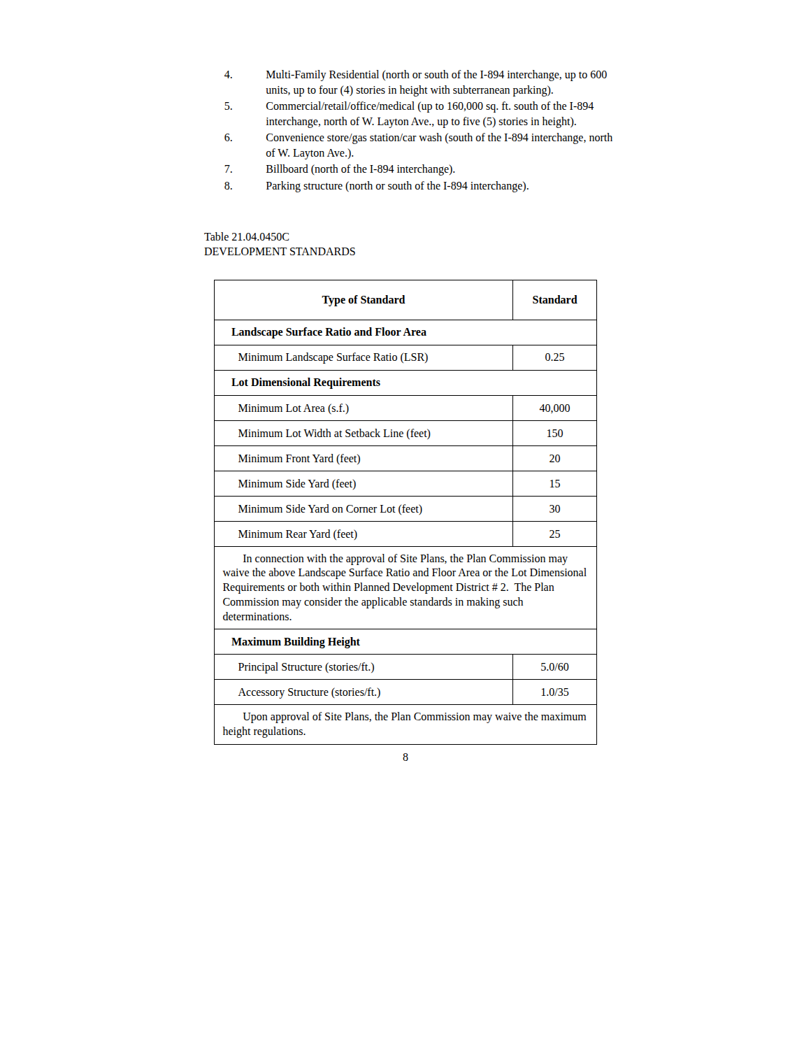4. Multi-Family Residential (north or south of the I-894 interchange, up to 600 units, up to four (4) stories in height with subterranean parking).
5. Commercial/retail/office/medical (up to 160,000 sq. ft. south of the I-894 interchange, north of W. Layton Ave., up to five (5) stories in height).
6. Convenience store/gas station/car wash (south of the I-894 interchange, north of W. Layton Ave.).
7. Billboard (north of the I-894 interchange).
8. Parking structure (north or south of the I-894 interchange).
Table 21.04.0450C
DEVELOPMENT STANDARDS
| Type of Standard | Standard |
| Landscape Surface Ratio and Floor Area |
| Minimum Landscape Surface Ratio (LSR) | 0.25 |
| Lot Dimensional Requirements |
| Minimum Lot Area (s.f.) | 40,000 |
| Minimum Lot Width at Setback Line (feet) | 150 |
| Minimum Front Yard (feet) | 20 |
| Minimum Side Yard (feet) | 15 |
| Minimum Side Yard on Corner Lot (feet) | 30 |
| Minimum Rear Yard (feet) | 25 |
| In connection with the approval of Site Plans, the Plan Commission may waive the above Landscape Surface Ratio and Floor Area or the Lot Dimensional Requirements or both within Planned Development District # 2. The Plan Commission may consider the applicable standards in making such determinations. |
| Maximum Building Height |
| Principal Structure (stories/ft.) | 5.0/60 |
| Accessory Structure (stories/ft.) | 1.0/35 |
| Upon approval of Site Plans, the Plan Commission may waive the maximum height regulations. |
8